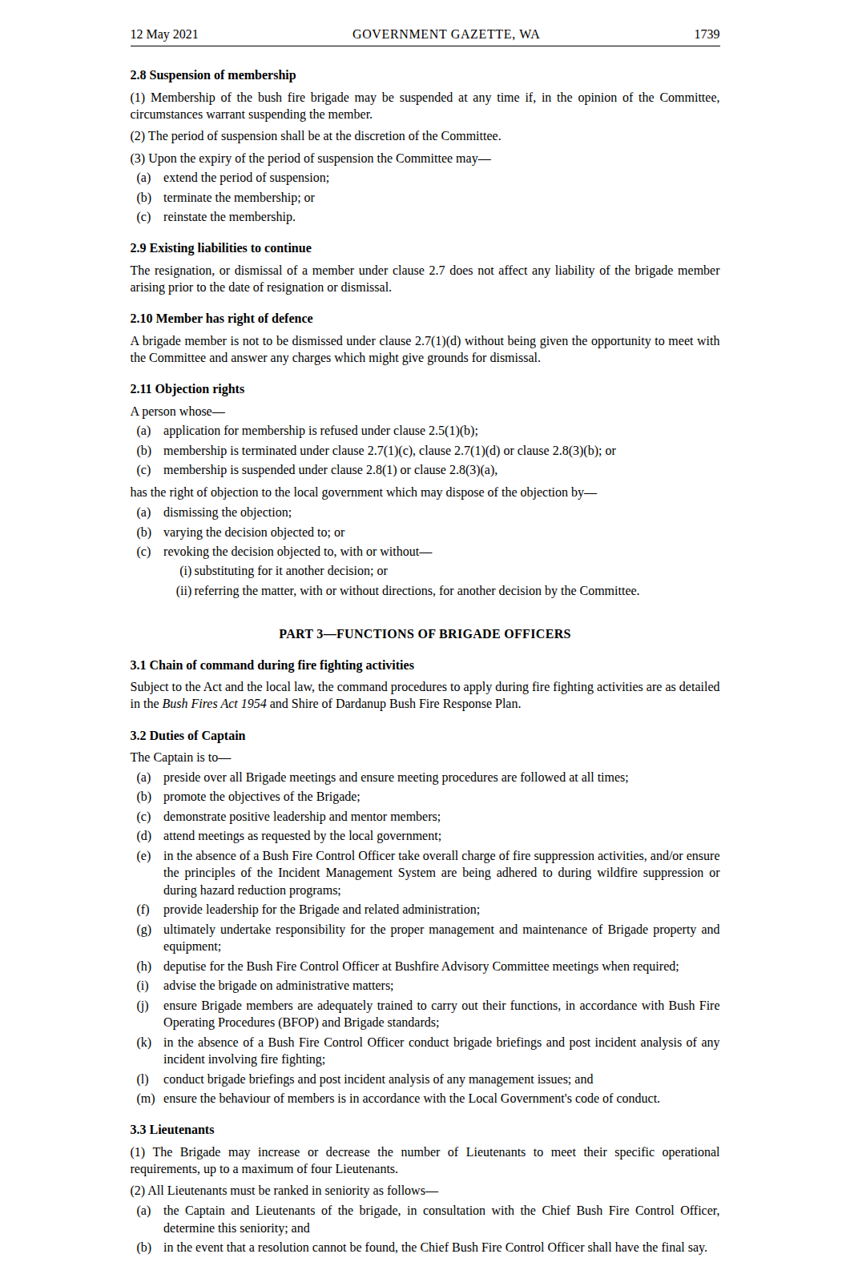12 May 2021 GOVERNMENT GAZETTE, WA 1739
2.8 Suspension of membership
(1) Membership of the bush fire brigade may be suspended at any time if, in the opinion of the Committee, circumstances warrant suspending the member.
(2) The period of suspension shall be at the discretion of the Committee.
(3) Upon the expiry of the period of suspension the Committee may—
(a) extend the period of suspension;
(b) terminate the membership; or
(c) reinstate the membership.
2.9 Existing liabilities to continue
The resignation, or dismissal of a member under clause 2.7 does not affect any liability of the brigade member arising prior to the date of resignation or dismissal.
2.10 Member has right of defence
A brigade member is not to be dismissed under clause 2.7(1)(d) without being given the opportunity to meet with the Committee and answer any charges which might give grounds for dismissal.
2.11 Objection rights
A person whose—
(a) application for membership is refused under clause 2.5(1)(b);
(b) membership is terminated under clause 2.7(1)(c), clause 2.7(1)(d) or clause 2.8(3)(b); or
(c) membership is suspended under clause 2.8(1) or clause 2.8(3)(a),
has the right of objection to the local government which may dispose of the objection by—
(a) dismissing the objection;
(b) varying the decision objected to; or
(c) revoking the decision objected to, with or without—
(i) substituting for it another decision; or
(ii) referring the matter, with or without directions, for another decision by the Committee.
PART 3—FUNCTIONS OF BRIGADE OFFICERS
3.1 Chain of command during fire fighting activities
Subject to the Act and the local law, the command procedures to apply during fire fighting activities are as detailed in the Bush Fires Act 1954 and Shire of Dardanup Bush Fire Response Plan.
3.2 Duties of Captain
The Captain is to—
(a) preside over all Brigade meetings and ensure meeting procedures are followed at all times;
(b) promote the objectives of the Brigade;
(c) demonstrate positive leadership and mentor members;
(d) attend meetings as requested by the local government;
(e) in the absence of a Bush Fire Control Officer take overall charge of fire suppression activities, and/or ensure the principles of the Incident Management System are being adhered to during wildfire suppression or during hazard reduction programs;
(f) provide leadership for the Brigade and related administration;
(g) ultimately undertake responsibility for the proper management and maintenance of Brigade property and equipment;
(h) deputise for the Bush Fire Control Officer at Bushfire Advisory Committee meetings when required;
(i) advise the brigade on administrative matters;
(j) ensure Brigade members are adequately trained to carry out their functions, in accordance with Bush Fire Operating Procedures (BFOP) and Brigade standards;
(k) in the absence of a Bush Fire Control Officer conduct brigade briefings and post incident analysis of any incident involving fire fighting;
(l) conduct brigade briefings and post incident analysis of any management issues; and
(m) ensure the behaviour of members is in accordance with the Local Government's code of conduct.
3.3 Lieutenants
(1) The Brigade may increase or decrease the number of Lieutenants to meet their specific operational requirements, up to a maximum of four Lieutenants.
(2) All Lieutenants must be ranked in seniority as follows—
(a) the Captain and Lieutenants of the brigade, in consultation with the Chief Bush Fire Control Officer, determine this seniority; and
(b) in the event that a resolution cannot be found, the Chief Bush Fire Control Officer shall have the final say.